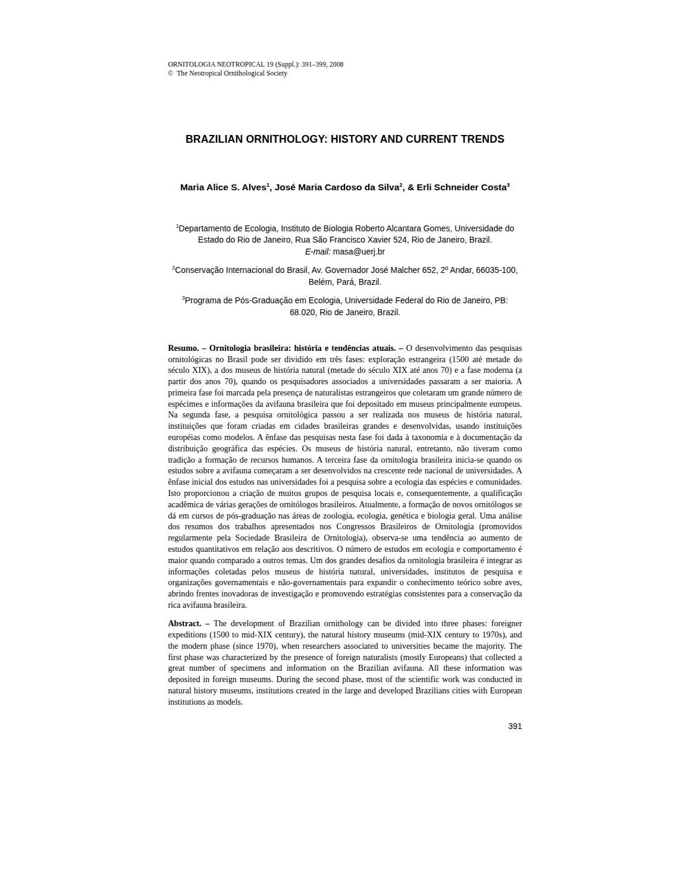ORNITOLOGIA NEOTROPICAL 19 (Suppl.): 391–399, 2008
© The Neotropical Ornithological Society
BRAZILIAN ORNITHOLOGY: HISTORY AND CURRENT TRENDS
Maria Alice S. Alves1, José Maria Cardoso da Silva2, & Erli Schneider Costa3
1Departamento de Ecologia, Instituto de Biologia Roberto Alcantara Gomes, Universidade do Estado do Rio de Janeiro, Rua São Francisco Xavier 524, Rio de Janeiro, Brazil.
E-mail: masa@uerj.br
2Conservação Internacional do Brasil, Av. Governador José Malcher 652, 2º Andar, 66035-100, Belém, Pará, Brazil.
3Programa de Pós-Graduação em Ecologia, Universidade Federal do Rio de Janeiro, PB: 68.020, Rio de Janeiro, Brazil.
Resumo. – Ornitologia brasileira: história e tendências atuais. – O desenvolvimento das pesquisas ornitológicas no Brasil pode ser dividido em três fases: exploração estrangeira (1500 até metade do século XIX), a dos museus de história natural (metade do século XIX até anos 70) e a fase moderna (a partir dos anos 70), quando os pesquisadores associados a universidades passaram a ser maioria. A primeira fase foi marcada pela presença de naturalistas estrangeiros que coletaram um grande número de espécimes e informações da avifauna brasileira que foi depositado em museus principalmente europeus. Na segunda fase, a pesquisa ornitológica passou a ser realizada nos museus de história natural, instituições que foram criadas em cidades brasileiras grandes e desenvolvidas, usando instituições européias como modelos. A ênfase das pesquisas nesta fase foi dada à taxonomia e à documentação da distribuição geográfica das espécies. Os museus de história natural, entretanto, não tiveram como tradição a formação de recursos humanos. A terceira fase da ornitologia brasileira inicia-se quando os estudos sobre a avifauna começaram a ser desenvolvidos na crescente rede nacional de universidades. A ênfase inicial dos estudos nas universidades foi a pesquisa sobre a ecologia das espécies e comunidades. Isto proporcionou a criação de muitos grupos de pesquisa locais e, consequentemente, a qualificação acadêmica de várias gerações de ornitólogos brasileiros. Atualmente, a formação de novos ornitólogos se dá em cursos de pós-graduação nas áreas de zoologia, ecologia, genética e biologia geral. Uma análise dos resumos dos trabalhos apresentados nos Congressos Brasileiros de Ornitologia (promovidos regularmente pela Sociedade Brasileira de Ornitologia), observa-se uma tendência ao aumento de estudos quantitativos em relação aos descritivos. O número de estudos em ecologia e comportamento é maior quando comparado a outros temas. Um dos grandes desafios da ornitologia brasileira é integrar as informações coletadas pelos museus de história natural, universidades, institutos de pesquisa e organizações governamentais e não-governamentais para expandir o conhecimento teórico sobre aves, abrindo frentes inovadoras de investigação e promovendo estratégias consistentes para a conservação da rica avifauna brasileira.
Abstract. – The development of Brazilian ornithology can be divided into three phases: foreigner expeditions (1500 to mid-XIX century), the natural history museums (mid-XIX century to 1970s), and the modern phase (since 1970), when researchers associated to universities became the majority. The first phase was characterized by the presence of foreign naturalists (mostly Europeans) that collected a great number of specimens and information on the Brazilian avifauna. All these information was deposited in foreign museums. During the second phase, most of the scientific work was conducted in natural history museums, institutions created in the large and developed Brazilians cities with European institutions as models.
391